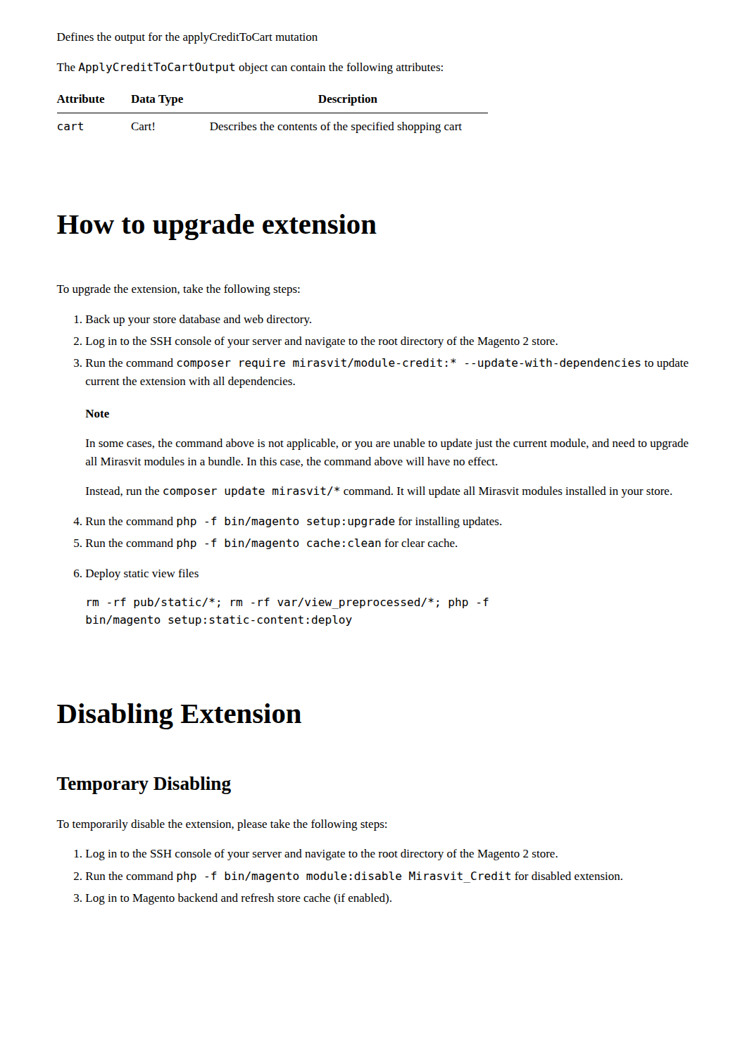Defines the output for the applyCreditToCart mutation
The ApplyCreditToCartOutput object can contain the following attributes:
| Attribute | Data Type | Description |
| --- | --- | --- |
| cart | Cart! | Describes the contents of the specified shopping cart |
How to upgrade extension
To upgrade the extension, take the following steps:
Back up your store database and web directory.
Log in to the SSH console of your server and navigate to the root directory of the Magento 2 store.
Run the command composer require mirasvit/module-credit:* --update-with-dependencies to update current the extension with all dependencies.
Note
In some cases, the command above is not applicable, or you are unable to update just the current module, and need to upgrade all Mirasvit modules in a bundle. In this case, the command above will have no effect.
Instead, run the composer update mirasvit/* command. It will update all Mirasvit modules installed in your store.
Run the command php -f bin/magento setup:upgrade for installing updates.
Run the command php -f bin/magento cache:clean for clear cache.
Deploy static view files
rm -rf pub/static/*; rm -rf var/view_preprocessed/*; php -f
bin/magento setup:static-content:deploy
Disabling Extension
Temporary Disabling
To temporarily disable the extension, please take the following steps:
Log in to the SSH console of your server and navigate to the root directory of the Magento 2 store.
Run the command php -f bin/magento module:disable Mirasvit_Credit for disabled extension.
Log in to Magento backend and refresh store cache (if enabled).